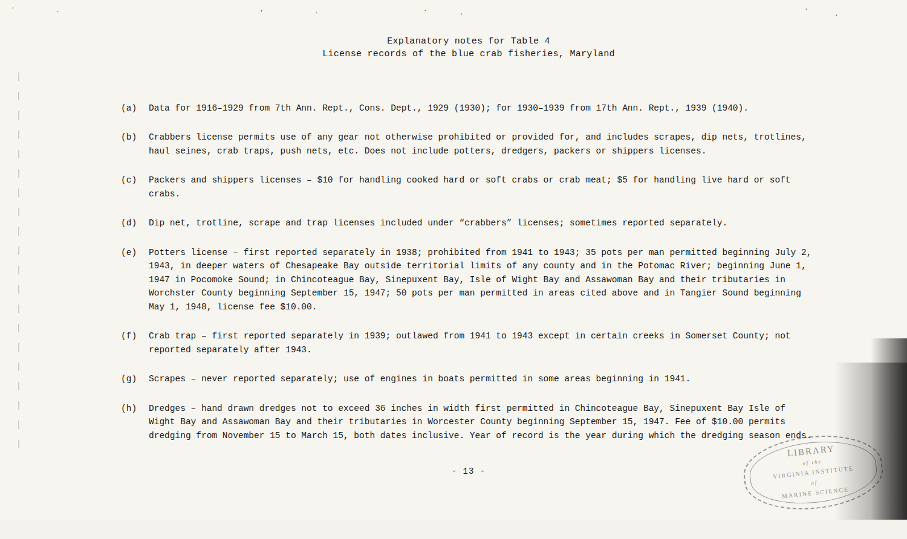· · , · · · · ·
Explanatory notes for Table 4
License records of the blue crab fisheries, Maryland
(a) Data for 1916–1929 from 7th Ann. Rept., Cons. Dept., 1929 (1930); for 1930–1939 from 17th Ann. Rept., 1939 (1940).
(b) Crabbers license permits use of any gear not otherwise prohibited or provided for, and includes scrapes, dip nets, trotlines, haul seines, crab traps, push nets, etc. Does not include potters, dredgers, packers or shippers licenses.
(c) Packers and shippers licenses – $10 for handling cooked hard or soft crabs or crab meat; $5 for handling live hard or soft crabs.
(d) Dip net, trotline, scrape and trap licenses included under “crabbers” licenses; sometimes reported separately.
(e) Potters license – first reported separately in 1938; prohibited from 1941 to 1943; 35 pots per man permitted beginning July 2, 1943, in deeper waters of Chesapeake Bay outside territorial limits of any county and in the Potomac River; beginning June 1, 1947 in Pocomoke Sound; in Chincoteague Bay, Sinepuxent Bay, Isle of Wight Bay and Assawoman Bay and their tributaries in Worchster County beginning September 15, 1947; 50 pots per man permitted in areas cited above and in Tangier Sound beginning May 1, 1948, license fee $10.00.
(f) Crab trap – first reported separately in 1939; outlawed from 1941 to 1943 except in certain creeks in Somerset County; not reported separately after 1943.
(g) Scrapes – never reported separately; use of engines in boats permitted in some areas beginning in 1941.
(h) Dredges – hand drawn dredges not to exceed 36 inches in width first permitted in Chincoteague Bay, Sinepuxent Bay Isle of Wight Bay and Assawoman Bay and their tributaries in Worcester County beginning September 15, 1947. Fee of $10.00 permits dredging from November 15 to March 15, both dates inclusive. Year of record is the year during which the dredging season ends.
- 13 -
LIBRARY
of the
VIRGINIA INSTITUTE
of
MARINE SCIENCE